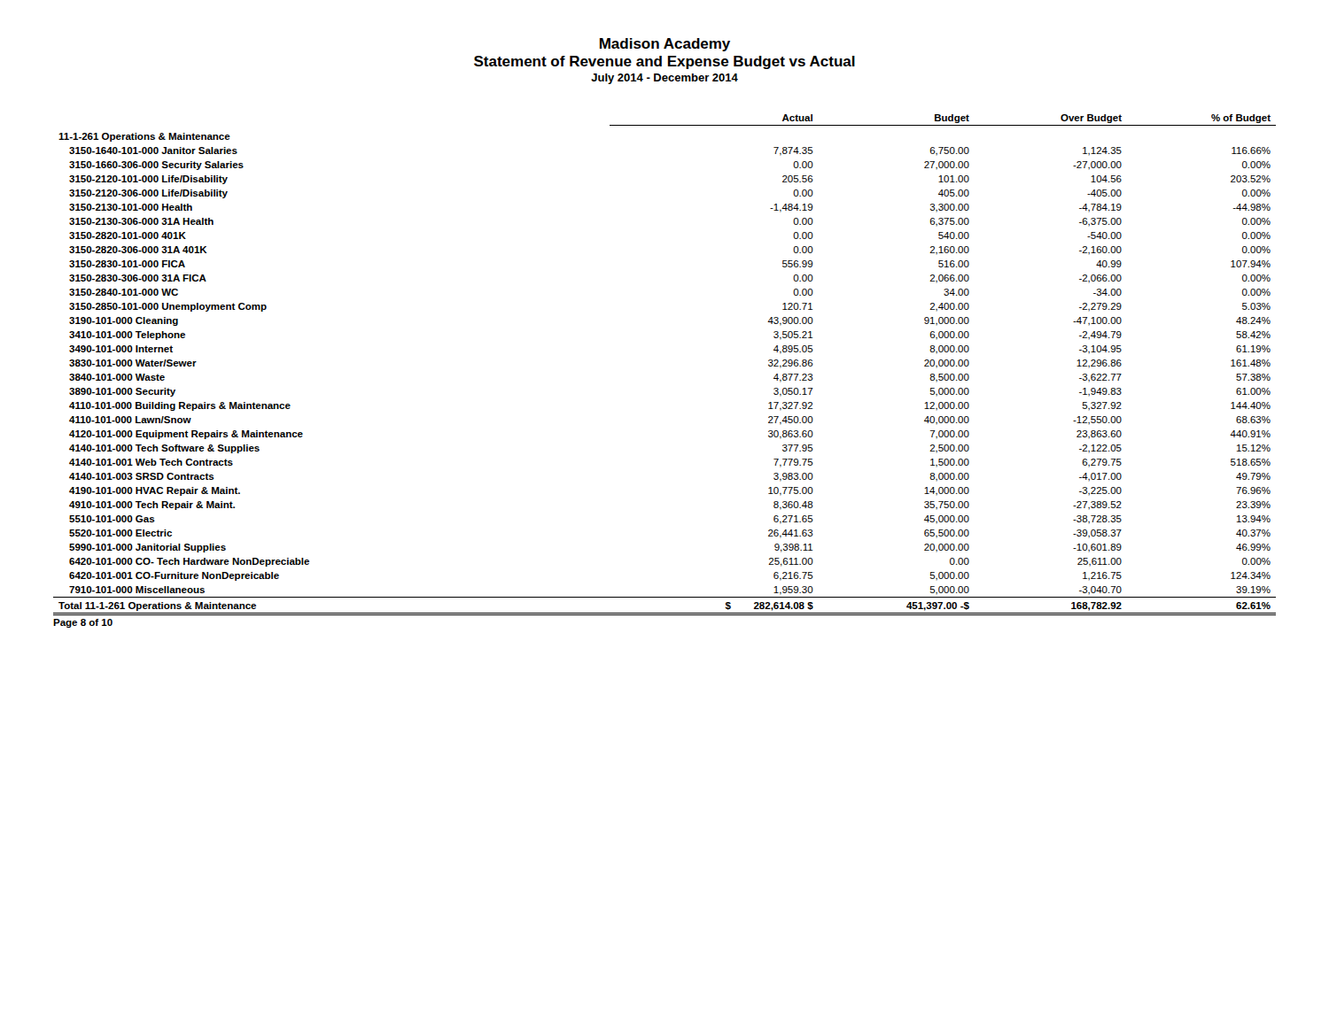Madison Academy
Statement of Revenue and Expense Budget vs Actual
July 2014 - December 2014
| | Actual | Budget | Over Budget | % of Budget |
| --- | --- | --- | --- | --- |
| 11-1-261 Operations & Maintenance | | | | |
| 3150-1640-101-000 Janitor Salaries | 7,874.35 | 6,750.00 | 1,124.35 | 116.66% |
| 3150-1660-306-000 Security Salaries | 0.00 | 27,000.00 | -27,000.00 | 0.00% |
| 3150-2120-101-000 Life/Disability | 205.56 | 101.00 | 104.56 | 203.52% |
| 3150-2120-306-000 Life/Disability | 0.00 | 405.00 | -405.00 | 0.00% |
| 3150-2130-101-000 Health | -1,484.19 | 3,300.00 | -4,784.19 | -44.98% |
| 3150-2130-306-000 31A Health | 0.00 | 6,375.00 | -6,375.00 | 0.00% |
| 3150-2820-101-000 401K | 0.00 | 540.00 | -540.00 | 0.00% |
| 3150-2820-306-000 31A 401K | 0.00 | 2,160.00 | -2,160.00 | 0.00% |
| 3150-2830-101-000 FICA | 556.99 | 516.00 | 40.99 | 107.94% |
| 3150-2830-306-000 31A FICA | 0.00 | 2,066.00 | -2,066.00 | 0.00% |
| 3150-2840-101-000 WC | 0.00 | 34.00 | -34.00 | 0.00% |
| 3150-2850-101-000 Unemployment Comp | 120.71 | 2,400.00 | -2,279.29 | 5.03% |
| 3190-101-000 Cleaning | 43,900.00 | 91,000.00 | -47,100.00 | 48.24% |
| 3410-101-000 Telephone | 3,505.21 | 6,000.00 | -2,494.79 | 58.42% |
| 3490-101-000 Internet | 4,895.05 | 8,000.00 | -3,104.95 | 61.19% |
| 3830-101-000 Water/Sewer | 32,296.86 | 20,000.00 | 12,296.86 | 161.48% |
| 3840-101-000 Waste | 4,877.23 | 8,500.00 | -3,622.77 | 57.38% |
| 3890-101-000 Security | 3,050.17 | 5,000.00 | -1,949.83 | 61.00% |
| 4110-101-000 Building Repairs & Maintenance | 17,327.92 | 12,000.00 | 5,327.92 | 144.40% |
| 4110-101-000 Lawn/Snow | 27,450.00 | 40,000.00 | -12,550.00 | 68.63% |
| 4120-101-000 Equipment Repairs & Maintenance | 30,863.60 | 7,000.00 | 23,863.60 | 440.91% |
| 4140-101-000 Tech Software & Supplies | 377.95 | 2,500.00 | -2,122.05 | 15.12% |
| 4140-101-001 Web Tech Contracts | 7,779.75 | 1,500.00 | 6,279.75 | 518.65% |
| 4140-101-003 SRSD Contracts | 3,983.00 | 8,000.00 | -4,017.00 | 49.79% |
| 4190-101-000 HVAC Repair & Maint. | 10,775.00 | 14,000.00 | -3,225.00 | 76.96% |
| 4910-101-000 Tech Repair & Maint. | 8,360.48 | 35,750.00 | -27,389.52 | 23.39% |
| 5510-101-000 Gas | 6,271.65 | 45,000.00 | -38,728.35 | 13.94% |
| 5520-101-000 Electric | 26,441.63 | 65,500.00 | -39,058.37 | 40.37% |
| 5990-101-000 Janitorial Supplies | 9,398.11 | 20,000.00 | -10,601.89 | 46.99% |
| 6420-101-000 CO- Tech Hardware NonDepreciable | 25,611.00 | 0.00 | 25,611.00 | 0.00% |
| 6420-101-001 CO-Furniture NonDepreicable | 6,216.75 | 5,000.00 | 1,216.75 | 124.34% |
| 7910-101-000 Miscellaneous | 1,959.30 | 5,000.00 | -3,040.70 | 39.19% |
| Total 11-1-261 Operations & Maintenance | $ 282,614.08 $ | 451,397.00 -$ | 168,782.92 | 62.61% |
Page 8 of 10